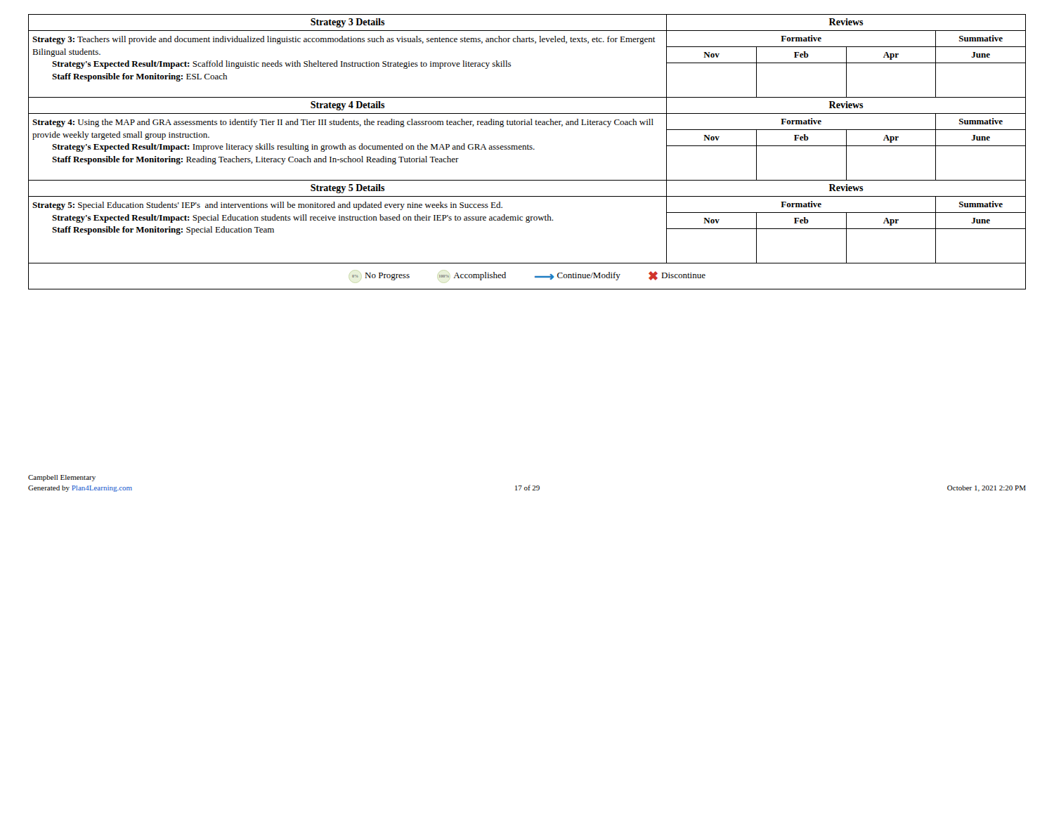| Strategy 3 Details | Reviews |
| Strategy 3: Teachers will provide and document individualized linguistic accommodations such as visuals, sentence stems, anchor charts, leveled, texts, etc. for Emergent Bilingual students. Strategy's Expected Result/Impact: Scaffold linguistic needs with Sheltered Instruction Strategies to improve literacy skills Staff Responsible for Monitoring: ESL Coach | Formative | Summative |
| Nov | Feb | Apr | June |
| Strategy 4 Details | Reviews |
| Strategy 4: Using the MAP and GRA assessments to identify Tier II and Tier III students, the reading classroom teacher, reading tutorial teacher, and Literacy Coach will provide weekly targeted small group instruction. Strategy's Expected Result/Impact: Improve literacy skills resulting in growth as documented on the MAP and GRA assessments. Staff Responsible for Monitoring: Reading Teachers, Literacy Coach and In-school Reading Tutorial Teacher | Formative | Summative |
| Nov | Feb | Apr | June |
| Strategy 5 Details | Reviews |
| Strategy 5: Special Education Students' IEP's and interventions will be monitored and updated every nine weeks in Success Ed. Strategy's Expected Result/Impact: Special Education students will receive instruction based on their IEP's to assure academic growth. Staff Responsible for Monitoring: Special Education Team | Formative | Summative |
| Nov | Feb | Apr | June |
0% No Progress 100% Accomplished ⟶Continue/Modify ✖Discontinue
Campbell Elementary
Generated by Plan4Learning.com
17 of 29
October 1, 2021 2:20 PM